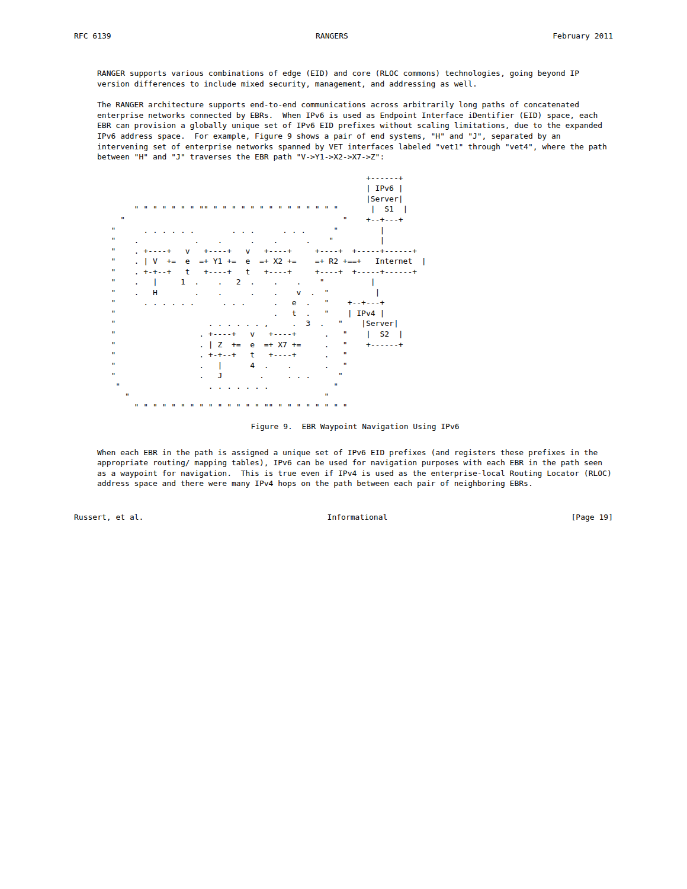RFC 6139 RANGERS February 2011
RANGER supports various combinations of edge (EID) and core (RLOC commons) technologies, going beyond IP version differences to include mixed security, management, and addressing as well.
The RANGER architecture supports end-to-end communications across arbitrarily long paths of concatenated enterprise networks connected by EBRs. When IPv6 is used as Endpoint Interface iDentifier (EID) space, each EBR can provision a globally unique set of IPv6 EID prefixes without scaling limitations, due to the expanded IPv6 address space. For example, Figure 9 shows a pair of end systems, "H" and "J", separated by an intervening set of enterprise networks spanned by VET interfaces labeled "vet1" through "vet4", where the path between "H" and "J" traverses the EBR path "V->Y1->X2->X7->Z":
                                                          +------+
                                                          | IPv6 |
                                                          |Server|
        " " " " " " " "" " " " " " " " " " " " " " "       |  S1  |
     "                                               "    +--+---+
   "      . . . . . .        . . .      . . .      "         |
   "    .            .    .      .    .      .    "          |
   "    . +----+   v   +----+   v   +----+     +----+  +-----+------+
   "    . | V  +=  e  =+ Y1 +=  e  =+ X2 +=    =+ R2 +==+   Internet  |
   "    . +-+--+   t   +----+   t   +----+     +----+  +-----+------+
   "    .   |     1  .    .   2  .    .    .    "          |
   "    .   H        .    .      .    .    v  .  "          |
   "      . . . . . .      . . .      .   e  .   "    +--+---+
   "                                  .   t  .   "    | IPv4 |
   "                    . . . . . . ,     .  3  .   "    |Server|
   "                  . +----+   v   +----+      .   "    |  S2  |
   "                  . | Z  +=  e  =+ X7 +=     .   "    +------+
   "                  . +-+--+   t   +----+      .   "
   "                  .   |      4  .    .       .   "
   "                  .   J        .     . . .      "
    "                   . . . . . . .              "
      "                                          "
        " " " " " " " " " " " " " " "" " " " " " " " "
Figure 9. EBR Waypoint Navigation Using IPv6
When each EBR in the path is assigned a unique set of IPv6 EID prefixes (and registers these prefixes in the appropriate routing/ mapping tables), IPv6 can be used for navigation purposes with each EBR in the path seen as a waypoint for navigation. This is true even if IPv4 is used as the enterprise-local Routing Locator (RLOC) address space and there were many IPv4 hops on the path between each pair of neighboring EBRs.
Russert, et al. Informational [Page 19]